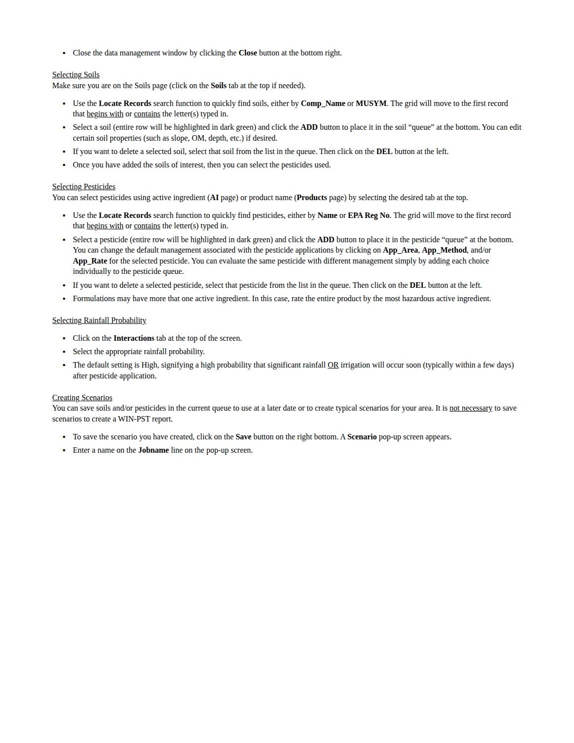Close the data management window by clicking the Close button at the bottom right.
Selecting Soils
Make sure you are on the Soils page (click on the Soils tab at the top if needed).
Use the Locate Records search function to quickly find soils, either by Comp_Name or MUSYM. The grid will move to the first record that begins with or contains the letter(s) typed in.
Select a soil (entire row will be highlighted in dark green) and click the ADD button to place it in the soil “queue” at the bottom. You can edit certain soil properties (such as slope, OM, depth, etc.) if desired.
If you want to delete a selected soil, select that soil from the list in the queue. Then click on the DEL button at the left.
Once you have added the soils of interest, then you can select the pesticides used.
Selecting Pesticides
You can select pesticides using active ingredient (AI page) or product name (Products page) by selecting the desired tab at the top.
Use the Locate Records search function to quickly find pesticides, either by Name or EPA Reg No. The grid will move to the first record that begins with or contains the letter(s) typed in.
Select a pesticide (entire row will be highlighted in dark green) and click the ADD button to place it in the pesticide “queue” at the bottom. You can change the default management associated with the pesticide applications by clicking on App_Area, App_Method, and/or App_Rate for the selected pesticide. You can evaluate the same pesticide with different management simply by adding each choice individually to the pesticide queue.
If you want to delete a selected pesticide, select that pesticide from the list in the queue. Then click on the DEL button at the left.
Formulations may have more that one active ingredient. In this case, rate the entire product by the most hazardous active ingredient.
Selecting Rainfall Probability
Click on the Interactions tab at the top of the screen.
Select the appropriate rainfall probability.
The default setting is High, signifying a high probability that significant rainfall OR irrigation will occur soon (typically within a few days) after pesticide application.
Creating Scenarios
You can save soils and/or pesticides in the current queue to use at a later date or to create typical scenarios for your area. It is not necessary to save scenarios to create a WIN-PST report.
To save the scenario you have created, click on the Save button on the right bottom. A Scenario pop-up screen appears.
Enter a name on the Jobname line on the pop-up screen.